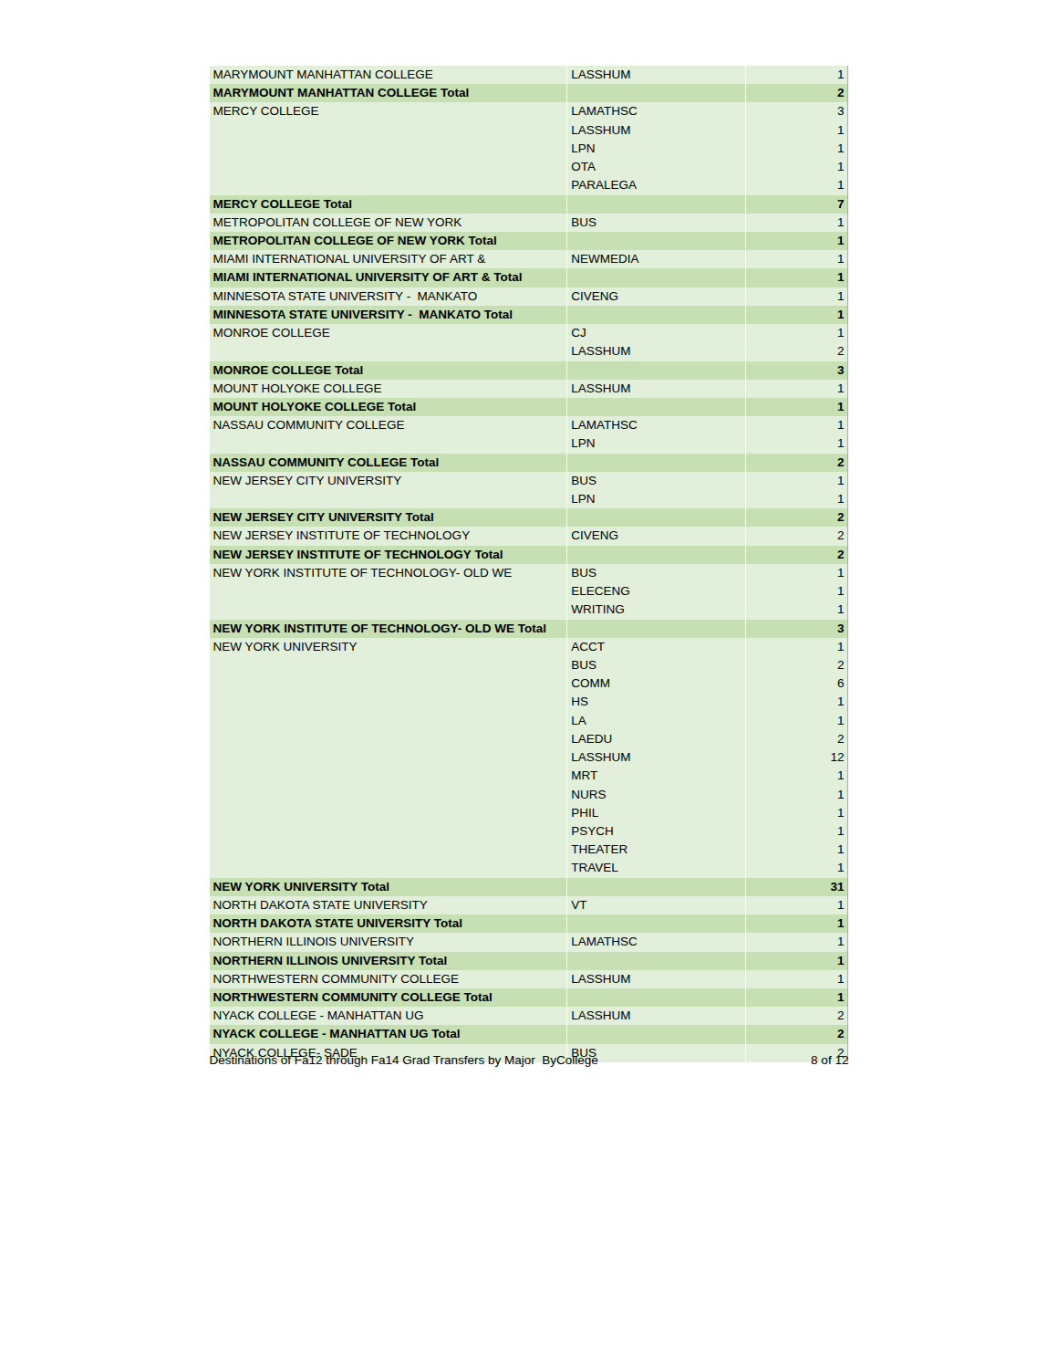| MARYMOUNT MANHATTAN COLLEGE | LASSHUM | 1 |
| MARYMOUNT MANHATTAN COLLEGE Total | | 2 |
| MERCY COLLEGE | LAMATHSC | 3 |
| | LASSHUM | 1 |
| | LPN | 1 |
| | OTA | 1 |
| | PARALEGA | 1 |
| MERCY COLLEGE Total | | 7 |
| METROPOLITAN COLLEGE OF NEW YORK | BUS | 1 |
| METROPOLITAN COLLEGE OF NEW YORK Total | | 1 |
| MIAMI INTERNATIONAL UNIVERSITY OF ART & | NEWMEDIA | 1 |
| MIAMI INTERNATIONAL UNIVERSITY OF ART & Total | | 1 |
| MINNESOTA STATE UNIVERSITY - MANKATO | CIVENG | 1 |
| MINNESOTA STATE UNIVERSITY - MANKATO Total | | 1 |
| MONROE COLLEGE | CJ | 1 |
| | LASSHUM | 2 |
| MONROE COLLEGE Total | | 3 |
| MOUNT HOLYOKE COLLEGE | LASSHUM | 1 |
| MOUNT HOLYOKE COLLEGE Total | | 1 |
| NASSAU COMMUNITY COLLEGE | LAMATHSC | 1 |
| | LPN | 1 |
| NASSAU COMMUNITY COLLEGE Total | | 2 |
| NEW JERSEY CITY UNIVERSITY | BUS | 1 |
| | LPN | 1 |
| NEW JERSEY CITY UNIVERSITY Total | | 2 |
| NEW JERSEY INSTITUTE OF TECHNOLOGY | CIVENG | 2 |
| NEW JERSEY INSTITUTE OF TECHNOLOGY Total | | 2 |
| NEW YORK INSTITUTE OF TECHNOLOGY- OLD WE | BUS | 1 |
| | ELECENG | 1 |
| | WRITING | 1 |
| NEW YORK INSTITUTE OF TECHNOLOGY- OLD WE Total | | 3 |
| NEW YORK UNIVERSITY | ACCT | 1 |
| | BUS | 2 |
| | COMM | 6 |
| | HS | 1 |
| | LA | 1 |
| | LAEDU | 2 |
| | LASSHUM | 12 |
| | MRT | 1 |
| | NURS | 1 |
| | PHIL | 1 |
| | PSYCH | 1 |
| | THEATER | 1 |
| | TRAVEL | 1 |
| NEW YORK UNIVERSITY Total | | 31 |
| NORTH DAKOTA STATE UNIVERSITY | VT | 1 |
| NORTH DAKOTA STATE UNIVERSITY Total | | 1 |
| NORTHERN ILLINOIS UNIVERSITY | LAMATHSC | 1 |
| NORTHERN ILLINOIS UNIVERSITY Total | | 1 |
| NORTHWESTERN COMMUNITY COLLEGE | LASSHUM | 1 |
| NORTHWESTERN COMMUNITY COLLEGE Total | | 1 |
| NYACK COLLEGE - MANHATTAN UG | LASSHUM | 2 |
| NYACK COLLEGE - MANHATTAN UG Total | | 2 |
| NYACK COLLEGE- SADE | BUS | 2 |
Destinations of Fa12 through Fa14 Grad Transfers by Major ByCollege 8 of 12